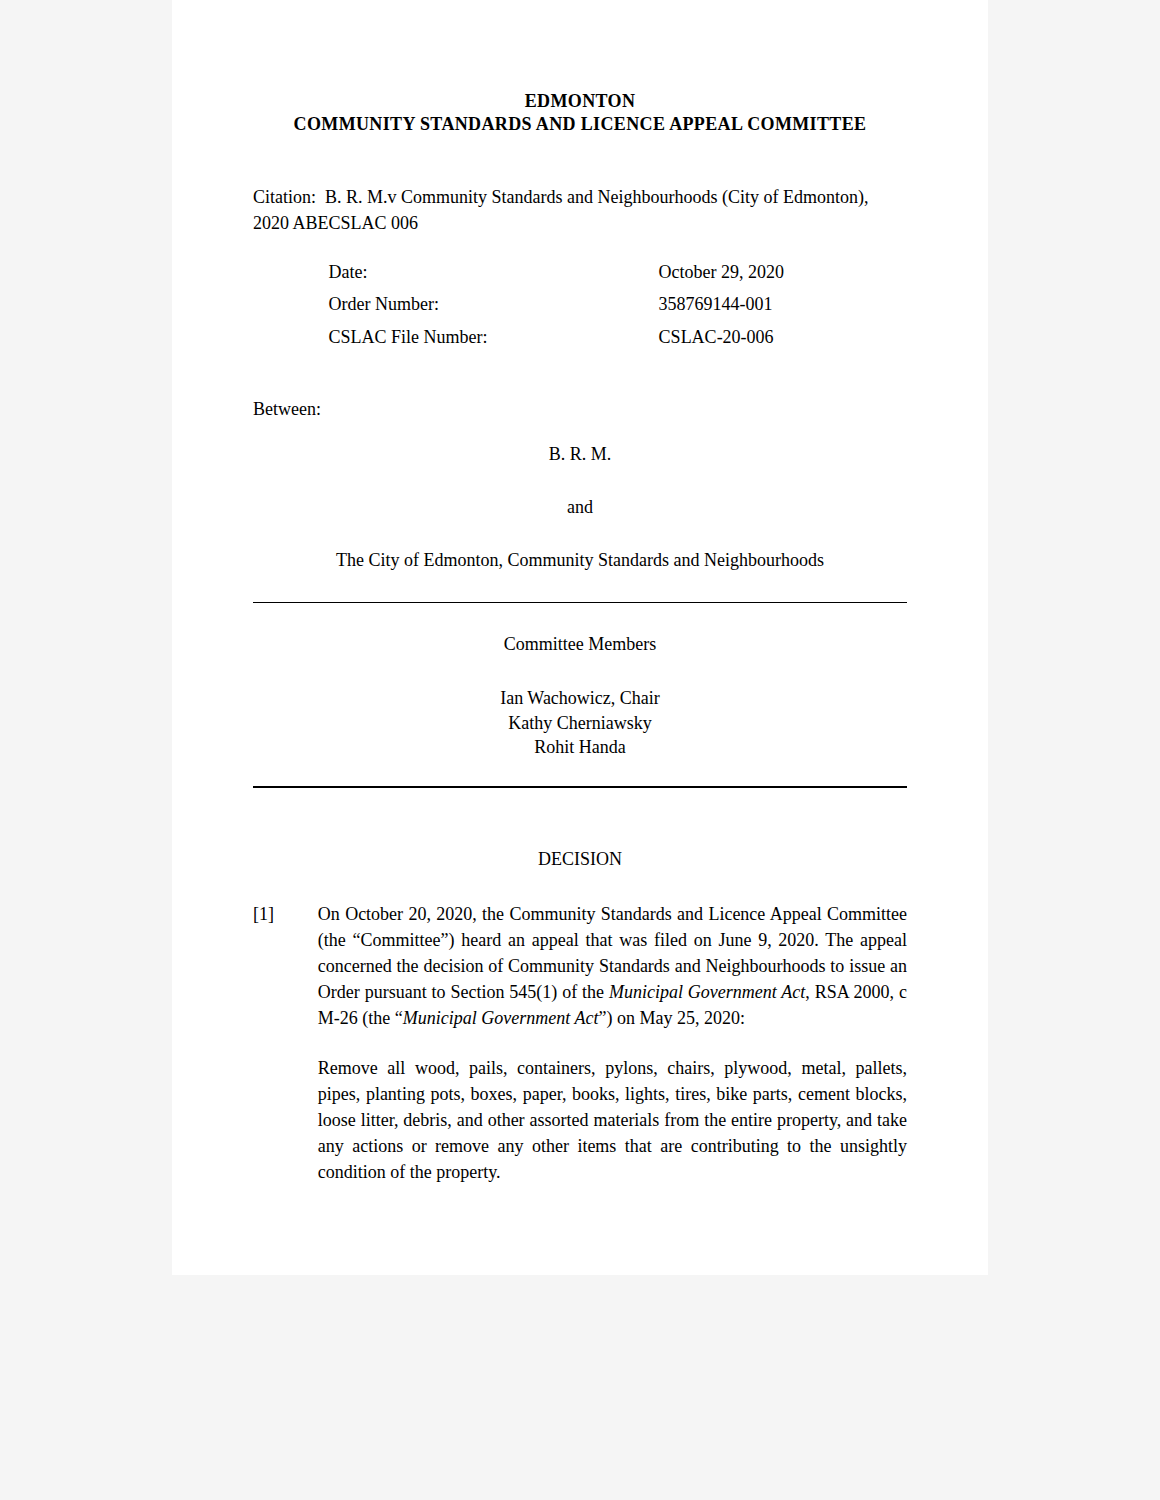EDMONTON
COMMUNITY STANDARDS AND LICENCE APPEAL COMMITTEE
Citation: B. R. M.v Community Standards and Neighbourhoods (City of Edmonton), 2020 ABECSLAC 006
| Date: | October 29, 2020 |
| Order Number: | 358769144-001 |
| CSLAC File Number: | CSLAC-20-006 |
Between:
B. R. M.
and
The City of Edmonton, Community Standards and Neighbourhoods
Committee Members
Ian Wachowicz, Chair
Kathy Cherniawsky
Rohit Handa
DECISION
[1]
On October 20, 2020, the Community Standards and Licence Appeal Committee (the “Committee”) heard an appeal that was filed on June 9, 2020. The appeal concerned the decision of Community Standards and Neighbourhoods to issue an Order pursuant to Section 545(1) of the Municipal Government Act, RSA 2000, c M-26 (the “Municipal Government Act”) on May 25, 2020:
Remove all wood, pails, containers, pylons, chairs, plywood, metal, pallets, pipes, planting pots, boxes, paper, books, lights, tires, bike parts, cement blocks, loose litter, debris, and other assorted materials from the entire property, and take any actions or remove any other items that are contributing to the unsightly condition of the property.